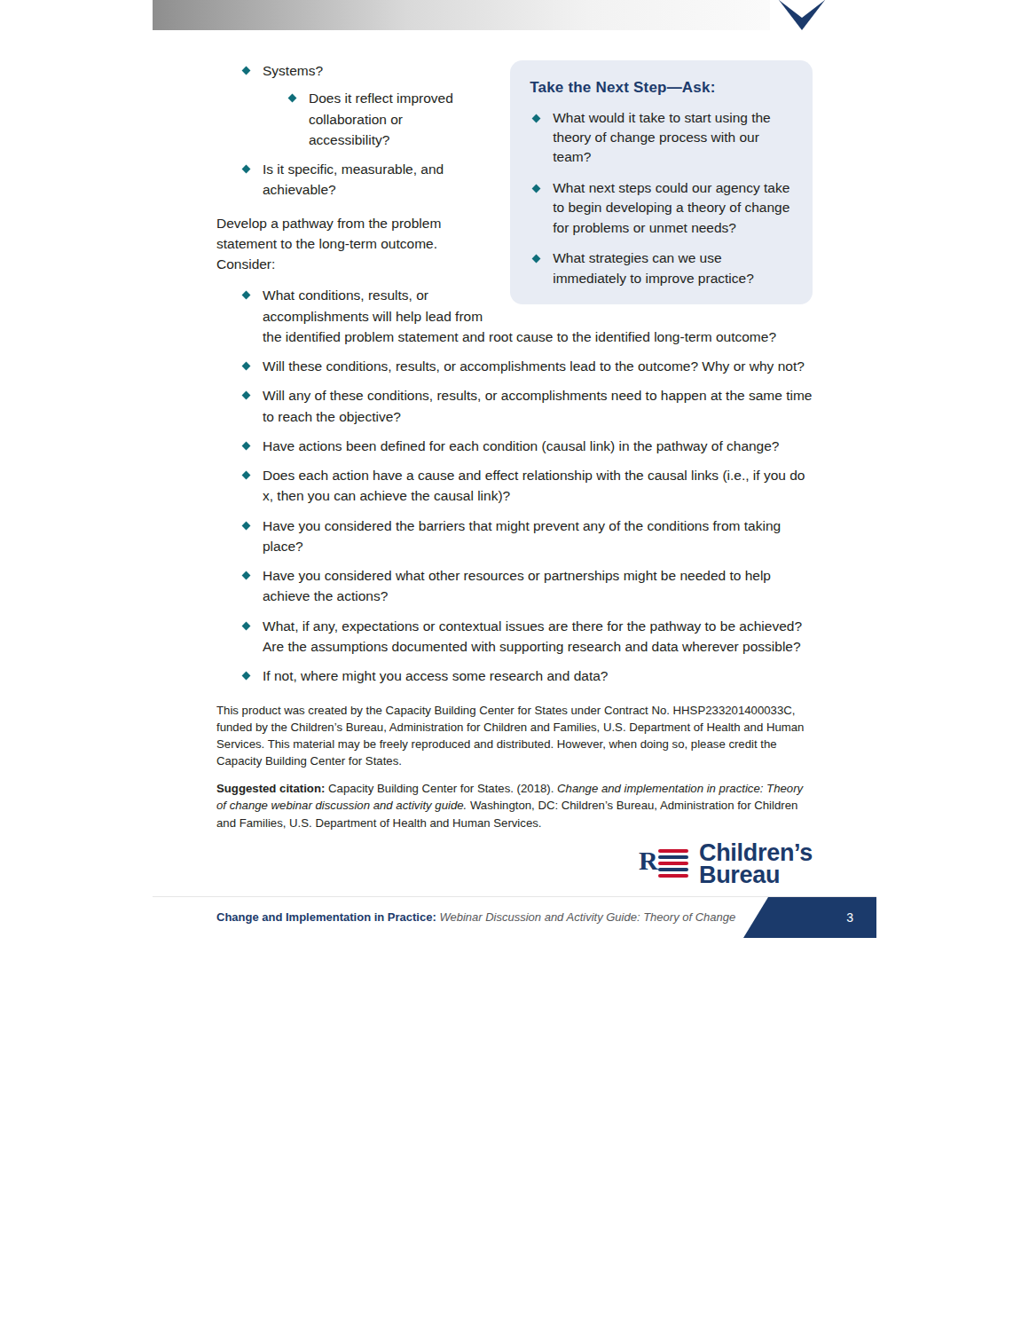Take the Next Step—Ask:
What would it take to start using the theory of change process with our team?
What next steps could our agency take to begin developing a theory of change for problems or unmet needs?
What strategies can we use immediately to improve practice?
Systems?
Does it reflect improved collaboration or accessibility?
Is it specific, measurable, and achievable?
Develop a pathway from the problem statement to the long-term outcome. Consider:
What conditions, results, or accomplishments will help lead from the identified problem statement and root cause to the identified long-term outcome?
Will these conditions, results, or accomplishments lead to the outcome? Why or why not?
Will any of these conditions, results, or accomplishments need to happen at the same time to reach the objective?
Have actions been defined for each condition (causal link) in the pathway of change?
Does each action have a cause and effect relationship with the causal links (i.e., if you do x, then you can achieve the causal link)?
Have you considered the barriers that might prevent any of the conditions from taking place?
Have you considered what other resources or partnerships might be needed to help achieve the actions?
What, if any, expectations or contextual issues are there for the pathway to be achieved? Are the assumptions documented with supporting research and data wherever possible?
If not, where might you access some research and data?
This product was created by the Capacity Building Center for States under Contract No. HHSP233201400033C, funded by the Children’s Bureau, Administration for Children and Families, U.S. Department of Health and Human Services. This material may be freely reproduced and distributed. However, when doing so, please credit the Capacity Building Center for States.
Suggested citation: Capacity Building Center for States. (2018). Change and implementation in practice: Theory of change webinar discussion and activity guide. Washington, DC: Children’s Bureau, Administration for Children and Families, U.S. Department of Health and Human Services.
R
Children’sBureau
Change and Implementation in Practice: Webinar Discussion and Activity Guide: Theory of Change
3